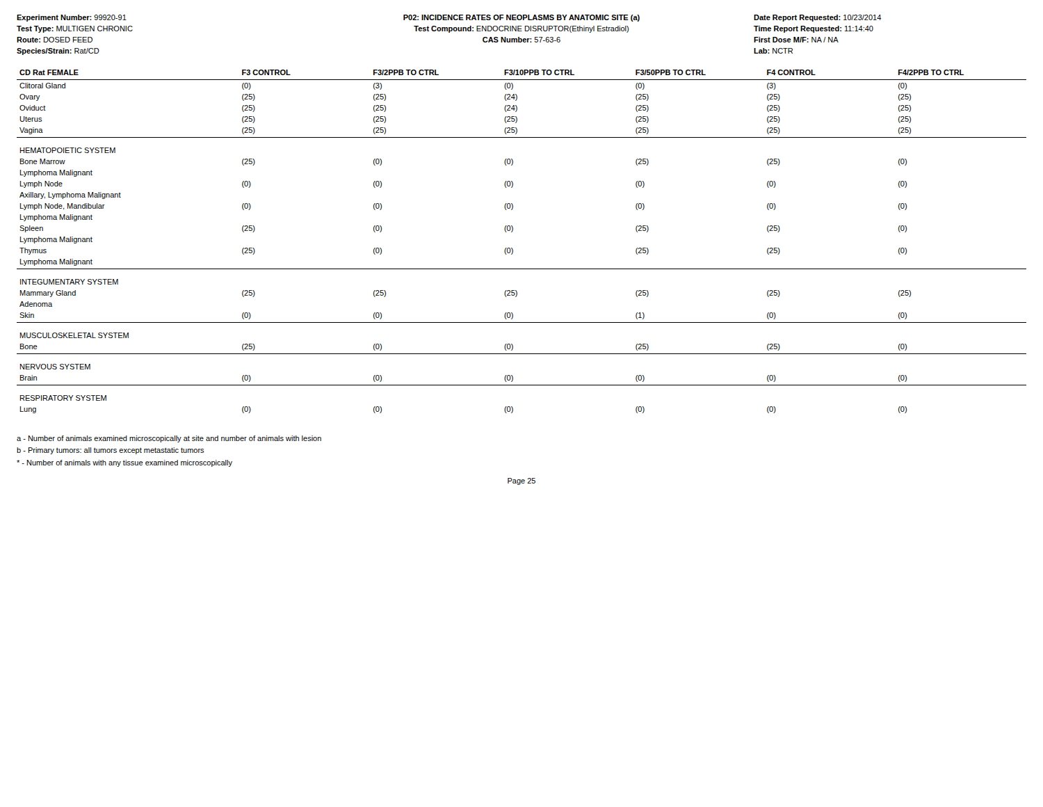| Experiment Number: 99920-91 Test Type: MULTIGEN CHRONIC Route: DOSED FEED Species/Strain: Rat/CD | P02: INCIDENCE RATES OF NEOPLASMS BY ANATOMIC SITE (a) Test Compound: ENDOCRINE DISRUPTOR(Ethinyl Estradiol) CAS Number: 57-63-6 | Date Report Requested: 10/23/2014 Time Report Requested: 11:14:40 First Dose M/F: NA / NA Lab: NCTR |
| CD Rat FEMALE | F3 CONTROL | F3/2PPB TO CTRL | F3/10PPB TO CTRL | F3/50PPB TO CTRL | F4 CONTROL | F4/2PPB TO CTRL |
| --- | --- | --- | --- | --- | --- | --- |
| Clitoral Gland | (0) | (3) | (0) | (0) | (3) | (0) |
| Ovary | (25) | (25) | (24) | (25) | (25) | (25) |
| Oviduct | (25) | (25) | (24) | (25) | (25) | (25) |
| Uterus | (25) | (25) | (25) | (25) | (25) | (25) |
| Vagina | (25) | (25) | (25) | (25) | (25) | (25) |
| HEMATOPOIETIC SYSTEM | | | | | | |
| Bone Marrow | (25) | (0) | (0) | (25) | (25) | (0) |
| Lymphoma Malignant | | | | | | |
| Lymph Node | (0) | (0) | (0) | (0) | (0) | (0) |
| Axillary, Lymphoma Malignant | | | | | | |
| Lymph Node, Mandibular | (0) | (0) | (0) | (0) | (0) | (0) |
| Lymphoma Malignant | | | | | | |
| Spleen | (25) | (0) | (0) | (25) | (25) | (0) |
| Lymphoma Malignant | | | | | | |
| Thymus | (25) | (0) | (0) | (25) | (25) | (0) |
| Lymphoma Malignant | | | | | | |
| INTEGUMENTARY SYSTEM | | | | | | |
| Mammary Gland | (25) | (25) | (25) | (25) | (25) | (25) |
| Adenoma | | | | | | |
| Skin | (0) | (0) | (0) | (1) | (0) | (0) |
| MUSCULOSKELETAL SYSTEM | | | | | | |
| Bone | (25) | (0) | (0) | (25) | (25) | (0) |
| NERVOUS SYSTEM | | | | | | |
| Brain | (0) | (0) | (0) | (0) | (0) | (0) |
| RESPIRATORY SYSTEM | | | | | | |
| Lung | (0) | (0) | (0) | (0) | (0) | (0) |
a - Number of animals examined microscopically at site and number of animals with lesion
b - Primary tumors: all tumors except metastatic tumors
* - Number of animals with any tissue examined microscopically
Page 25